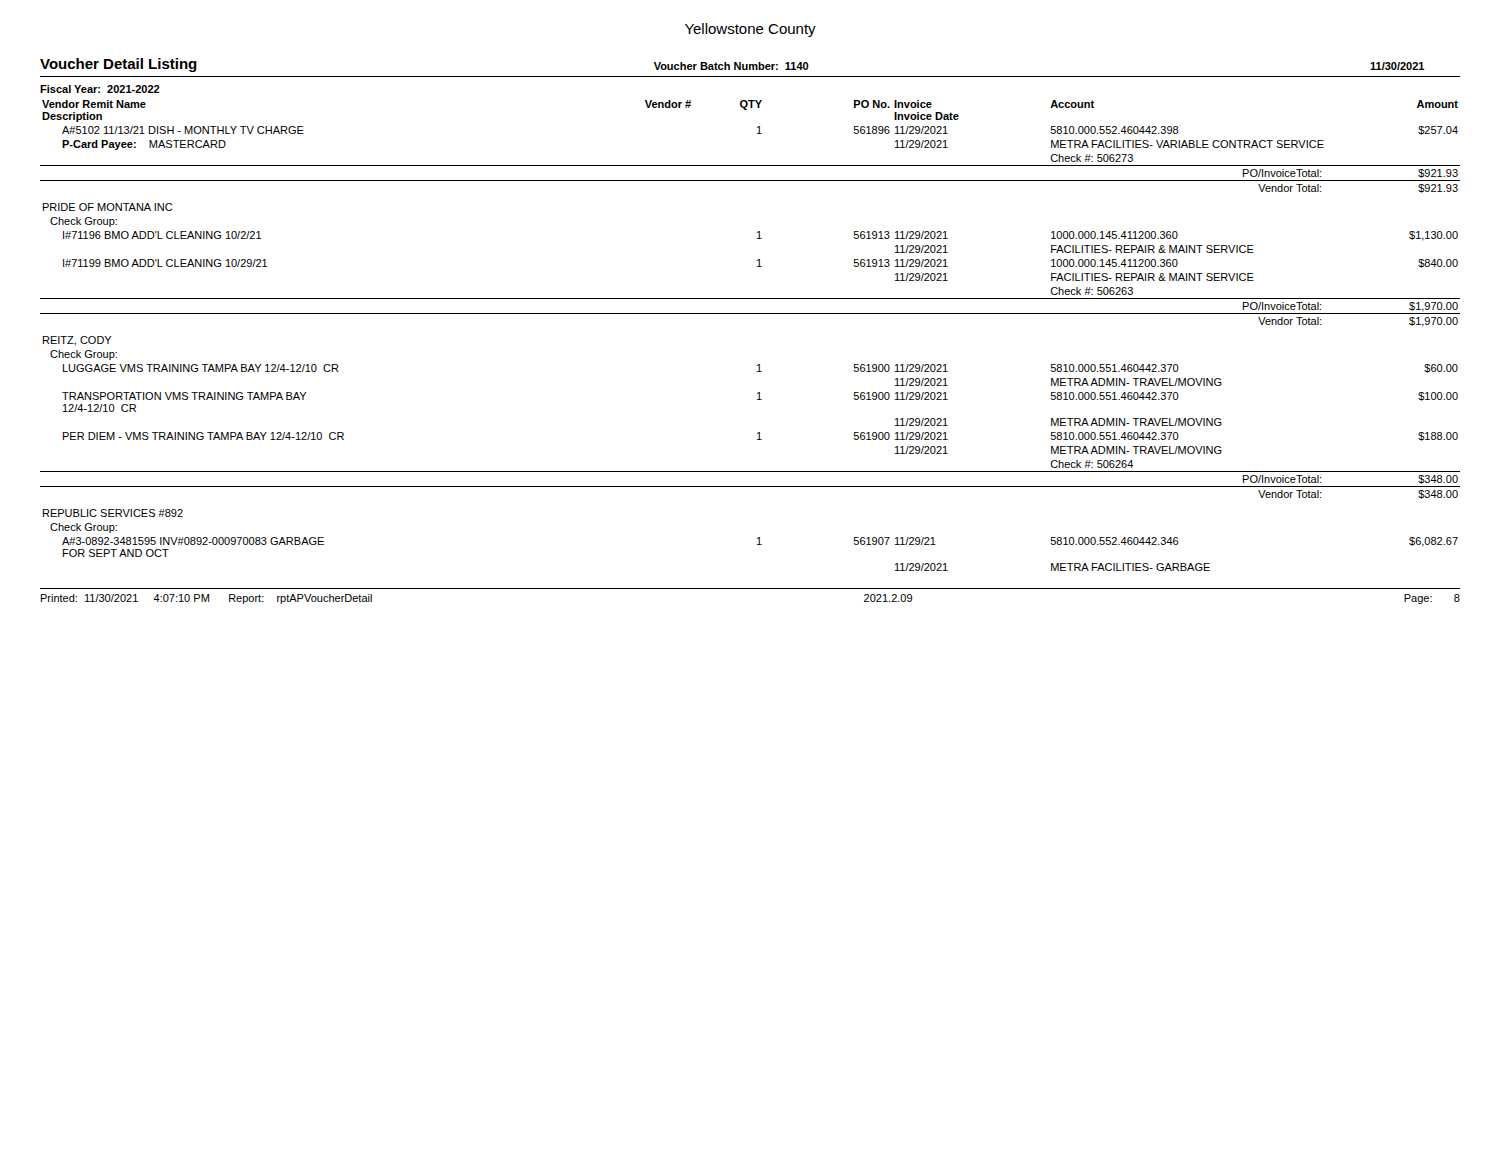Yellowstone County
Voucher Detail Listing
Voucher Batch Number: 1140
11/30/2021
Fiscal Year: 2021-2022
| Vendor Remit Name Description | Vendor # | QTY | PO No. | Invoice Invoice Date | Account | Amount |
| --- | --- | --- | --- | --- | --- | --- |
| A#5102 11/13/21 DISH - MONTHLY TV CHARGE | | 1 | 561896 | 11/29/2021 | 5810.000.552.460442.398 | $257.04 |
| P-Card Payee: MASTERCARD | | | | 11/29/2021 | METRA FACILITIES- VARIABLE CONTRACT SERVICE | |
| | | | | | Check #: 506273 | |
| | PO/InvoiceTotal: | $921.93 |
| | Vendor Total: | $921.93 |
| PRIDE OF MONTANA INC |
| Check Group: |
| I#71196 BMO ADD'L CLEANING 10/2/21 | | 1 | 561913 | 11/29/2021 | 1000.000.145.411200.360 | $1,130.00 |
| | | | | 11/29/2021 | FACILITIES- REPAIR & MAINT SERVICE | |
| I#71199 BMO ADD'L CLEANING 10/29/21 | | 1 | 561913 | 11/29/2021 | 1000.000.145.411200.360 | $840.00 |
| | | | | 11/29/2021 | FACILITIES- REPAIR & MAINT SERVICE | |
| | | | | | Check #: 506263 | |
| | PO/InvoiceTotal: | $1,970.00 |
| | Vendor Total: | $1,970.00 |
| REITZ, CODY |
| Check Group: |
| LUGGAGE VMS TRAINING TAMPA BAY 12/4-12/10 CR | | 1 | 561900 | 11/29/2021 | 5810.000.551.460442.370 | $60.00 |
| | | | | 11/29/2021 | METRA ADMIN- TRAVEL/MOVING | |
| TRANSPORTATION VMS TRAINING TAMPA BAY 12/4-12/10 CR | | 1 | 561900 | 11/29/2021 | 5810.000.551.460442.370 | $100.00 |
| | | | | 11/29/2021 | METRA ADMIN- TRAVEL/MOVING | |
| PER DIEM - VMS TRAINING TAMPA BAY 12/4-12/10 CR | | 1 | 561900 | 11/29/2021 | 5810.000.551.460442.370 | $188.00 |
| | | | | 11/29/2021 | METRA ADMIN- TRAVEL/MOVING | |
| | | | | | Check #: 506264 | |
| | PO/InvoiceTotal: | $348.00 |
| | Vendor Total: | $348.00 |
| REPUBLIC SERVICES #892 |
| Check Group: |
| A#3-0892-3481595 INV#0892-000970083 GARBAGE FOR SEPT AND OCT | | 1 | 561907 | 11/29/21 | 5810.000.552.460442.346 | $6,082.67 |
| | | | | 11/29/2021 | METRA FACILITIES- GARBAGE | |
Printed: 11/30/2021 4:07:10 PM Report: rptAPVoucherDetail
2021.2.09
Page: 8